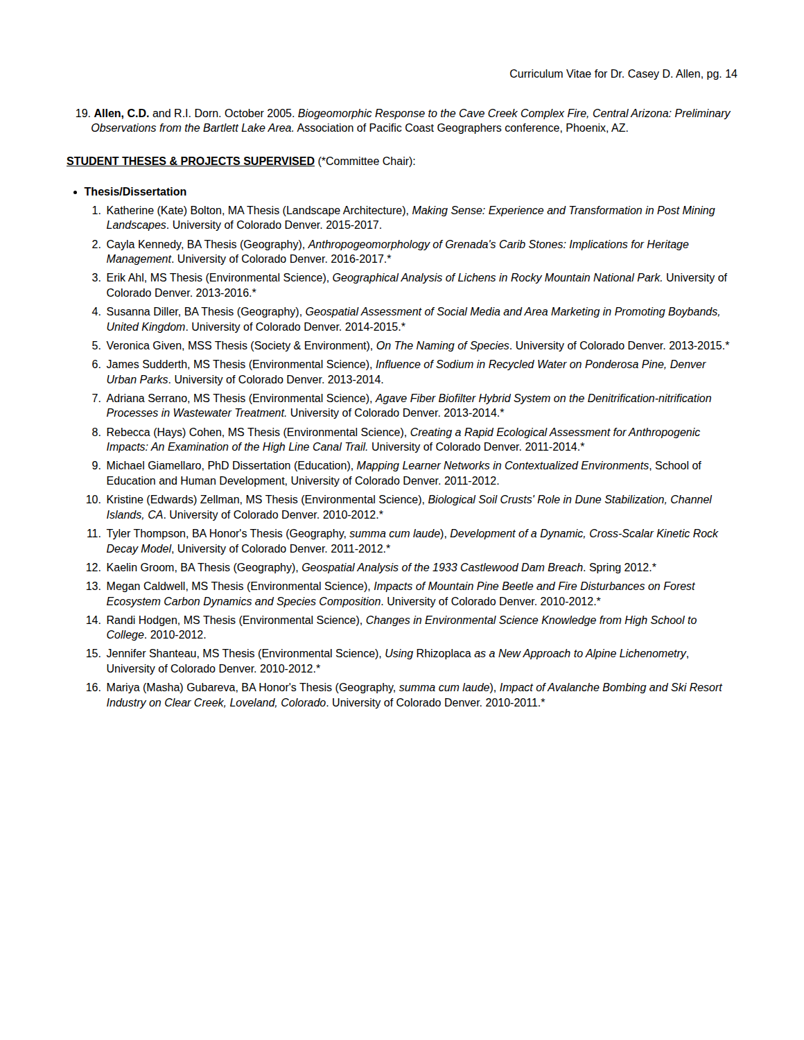Curriculum Vitae for Dr. Casey D. Allen, pg. 14
19. Allen, C.D. and R.I. Dorn. October 2005. Biogeomorphic Response to the Cave Creek Complex Fire, Central Arizona: Preliminary Observations from the Bartlett Lake Area. Association of Pacific Coast Geographers conference, Phoenix, AZ.
STUDENT THESES & PROJECTS SUPERVISED
(*Committee Chair):
Thesis/Dissertation
Katherine (Kate) Bolton, MA Thesis (Landscape Architecture), Making Sense: Experience and Transformation in Post Mining Landscapes. University of Colorado Denver. 2015-2017.
Cayla Kennedy, BA Thesis (Geography), Anthropogeomorphology of Grenada's Carib Stones: Implications for Heritage Management. University of Colorado Denver. 2016-2017.*
Erik Ahl, MS Thesis (Environmental Science), Geographical Analysis of Lichens in Rocky Mountain National Park. University of Colorado Denver. 2013-2016.*
Susanna Diller, BA Thesis (Geography), Geospatial Assessment of Social Media and Area Marketing in Promoting Boybands, United Kingdom. University of Colorado Denver. 2014-2015.*
Veronica Given, MSS Thesis (Society & Environment), On The Naming of Species. University of Colorado Denver. 2013-2015.*
James Sudderth, MS Thesis (Environmental Science), Influence of Sodium in Recycled Water on Ponderosa Pine, Denver Urban Parks. University of Colorado Denver. 2013-2014.
Adriana Serrano, MS Thesis (Environmental Science), Agave Fiber Biofilter Hybrid System on the Denitrification-nitrification Processes in Wastewater Treatment. University of Colorado Denver. 2013-2014.*
Rebecca (Hays) Cohen, MS Thesis (Environmental Science), Creating a Rapid Ecological Assessment for Anthropogenic Impacts: An Examination of the High Line Canal Trail. University of Colorado Denver. 2011-2014.*
Michael Giamellaro, PhD Dissertation (Education), Mapping Learner Networks in Contextualized Environments, School of Education and Human Development, University of Colorado Denver. 2011-2012.
Kristine (Edwards) Zellman, MS Thesis (Environmental Science), Biological Soil Crusts' Role in Dune Stabilization, Channel Islands, CA. University of Colorado Denver. 2010-2012.*
Tyler Thompson, BA Honor's Thesis (Geography, summa cum laude), Development of a Dynamic, Cross-Scalar Kinetic Rock Decay Model, University of Colorado Denver. 2011-2012.*
Kaelin Groom, BA Thesis (Geography), Geospatial Analysis of the 1933 Castlewood Dam Breach. Spring 2012.*
Megan Caldwell, MS Thesis (Environmental Science), Impacts of Mountain Pine Beetle and Fire Disturbances on Forest Ecosystem Carbon Dynamics and Species Composition. University of Colorado Denver. 2010-2012.*
Randi Hodgen, MS Thesis (Environmental Science), Changes in Environmental Science Knowledge from High School to College. 2010-2012.
Jennifer Shanteau, MS Thesis (Environmental Science), Using Rhizoplaca as a New Approach to Alpine Lichenometry, University of Colorado Denver. 2010-2012.*
Mariya (Masha) Gubareva, BA Honor's Thesis (Geography, summa cum laude), Impact of Avalanche Bombing and Ski Resort Industry on Clear Creek, Loveland, Colorado. University of Colorado Denver. 2010-2011.*